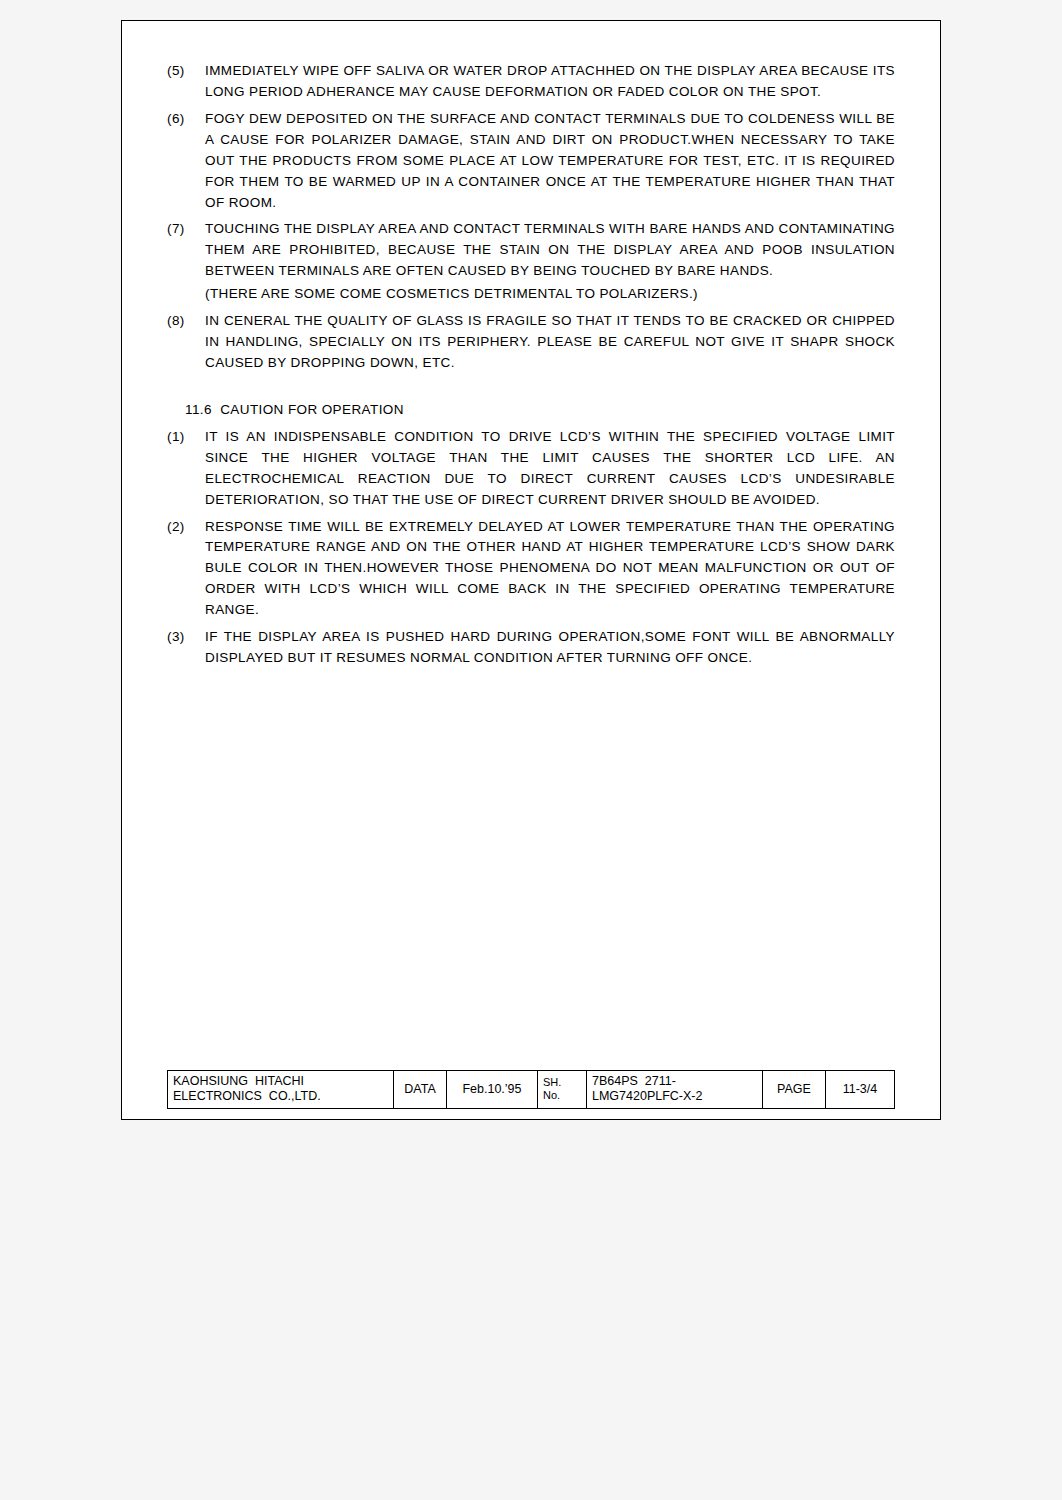(5) IMMEDIATELY WIPE OFF SALIVA OR WATER DROP ATTACHHED ON THE DISPLAY AREA BECAUSE ITS LONG PERIOD ADHERANCE MAY CAUSE DEFORMATION OR FADED COLOR ON THE SPOT.
(6) FOGY DEW DEPOSITED ON THE SURFACE AND CONTACT TERMINALS DUE TO COLDENESS WILL BE A CAUSE FOR POLARIZER DAMAGE, STAIN AND DIRT ON PRODUCT.WHEN NECESSARY TO TAKE OUT THE PRODUCTS FROM SOME PLACE AT LOW TEMPERATURE FOR TEST, ETC. IT IS REQUIRED FOR THEM TO BE WARMED UP IN A CONTAINER ONCE AT THE TEMPERATURE HIGHER THAN THAT OF ROOM.
(7) TOUCHING THE DISPLAY AREA AND CONTACT TERMINALS WITH BARE HANDS AND CONTAMINATING THEM ARE PROHIBITED, BECAUSE THE STAIN ON THE DISPLAY AREA AND POOB INSULATION BETWEEN TERMINALS ARE OFTEN CAUSED BY BEING TOUCHED BY BARE HANDS. (THERE ARE SOME COME COSMETICS DETRIMENTAL TO POLARIZERS.)
(8) IN CENERAL THE QUALITY OF GLASS IS FRAGILE SO THAT IT TENDS TO BE CRACKED OR CHIPPED IN HANDLING, SPECIALLY ON ITS PERIPHERY. PLEASE BE CAREFUL NOT GIVE IT SHAPR SHOCK CAUSED BY DROPPING DOWN, ETC.
11.6 CAUTION FOR OPERATION
(1) IT IS AN INDISPENSABLE CONDITION TO DRIVE LCD’S WITHIN THE SPECIFIED VOLTAGE LIMIT SINCE THE HIGHER VOLTAGE THAN THE LIMIT CAUSES THE SHORTER LCD LIFE. AN ELECTROCHEMICAL REACTION DUE TO DIRECT CURRENT CAUSES LCD’S UNDESIRABLE DETERIORATION, SO THAT THE USE OF DIRECT CURRENT DRIVER SHOULD BE AVOIDED.
(2) RESPONSE TIME WILL BE EXTREMELY DELAYED AT LOWER TEMPERATURE THAN THE OPERATING TEMPERATURE RANGE AND ON THE OTHER HAND AT HIGHER TEMPERATURE LCD’S SHOW DARK BULE COLOR IN THEN.HOWEVER THOSE PHENOMENA DO NOT MEAN MALFUNCTION OR OUT OF ORDER WITH LCD’S WHICH WILL COME BACK IN THE SPECIFIED OPERATING TEMPERATURE RANGE.
(3) IF THE DISPLAY AREA IS PUSHED HARD DURING OPERATION,SOME FONT WILL BE ABNORMALLY DISPLAYED BUT IT RESUMES NORMAL CONDITION AFTER TURNING OFF ONCE.
| KAOHSIUNG HITACHI ELECTRONICS CO.,LTD. | DATA | Feb.10.’95 | SH. No. | 7B64PS 2711-LMG7420PLFC-X-2 | PAGE | 11-3/4 |